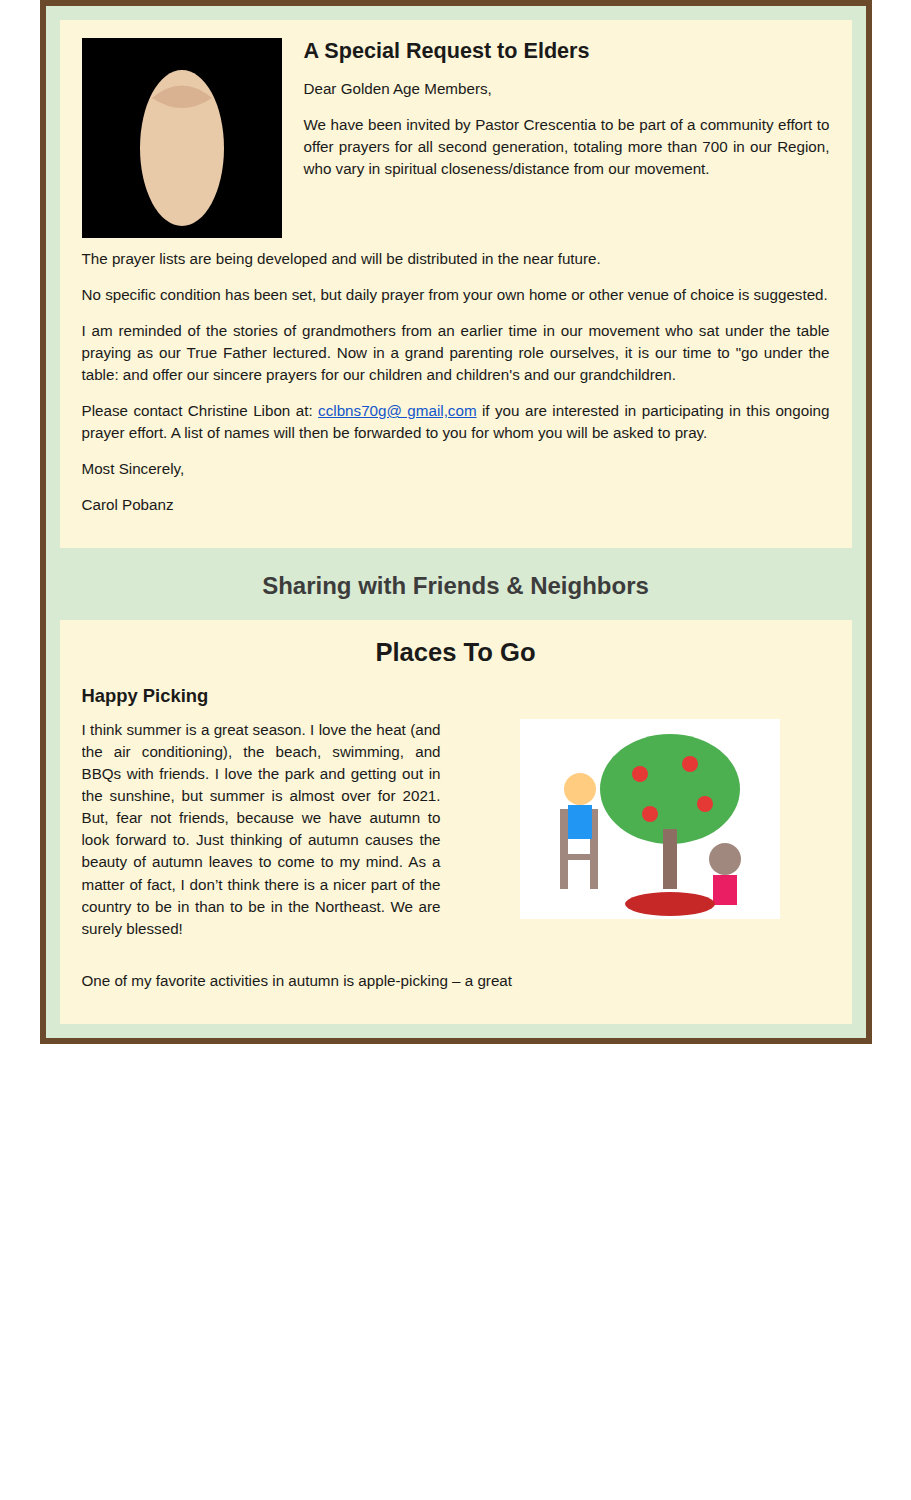A Special Request to Elders
Dear Golden Age Members,
We have been invited by Pastor Crescentia to be part of a community effort to offer prayers for all second generation, totaling more than 700 in our Region, who vary in spiritual closeness/distance from our movement.
The prayer lists are being developed and will be distributed in the near future.
No specific condition has been set, but daily prayer from your own home or other venue of choice is suggested.
I am reminded of the stories of grandmothers from an earlier time in our movement who sat under the table praying as our True Father lectured. Now in a grand parenting role ourselves, it is our time to "go under the table: and offer our sincere prayers for our children and children's and our grandchildren.
Please contact Christine Libon at: cclbns70g@ gmail,com if you are interested in participating in this ongoing prayer effort. A list of names will then be forwarded to you for whom you will be asked to pray.
Most Sincerely,
Carol Pobanz
Sharing with Friends & Neighbors
Places To Go
Happy Picking
I think summer is a great season. I love the heat (and the air conditioning), the beach, swimming, and BBQs with friends. I love the park and getting out in the sunshine, but summer is almost over for 2021. But, fear not friends, because we have autumn to look forward to. Just thinking of autumn causes the beauty of autumn leaves to come to my mind. As a matter of fact, I don’t think there is a nicer part of the country to be in than to be in the Northeast. We are surely blessed!
One of my favorite activities in autumn is apple-picking – a great